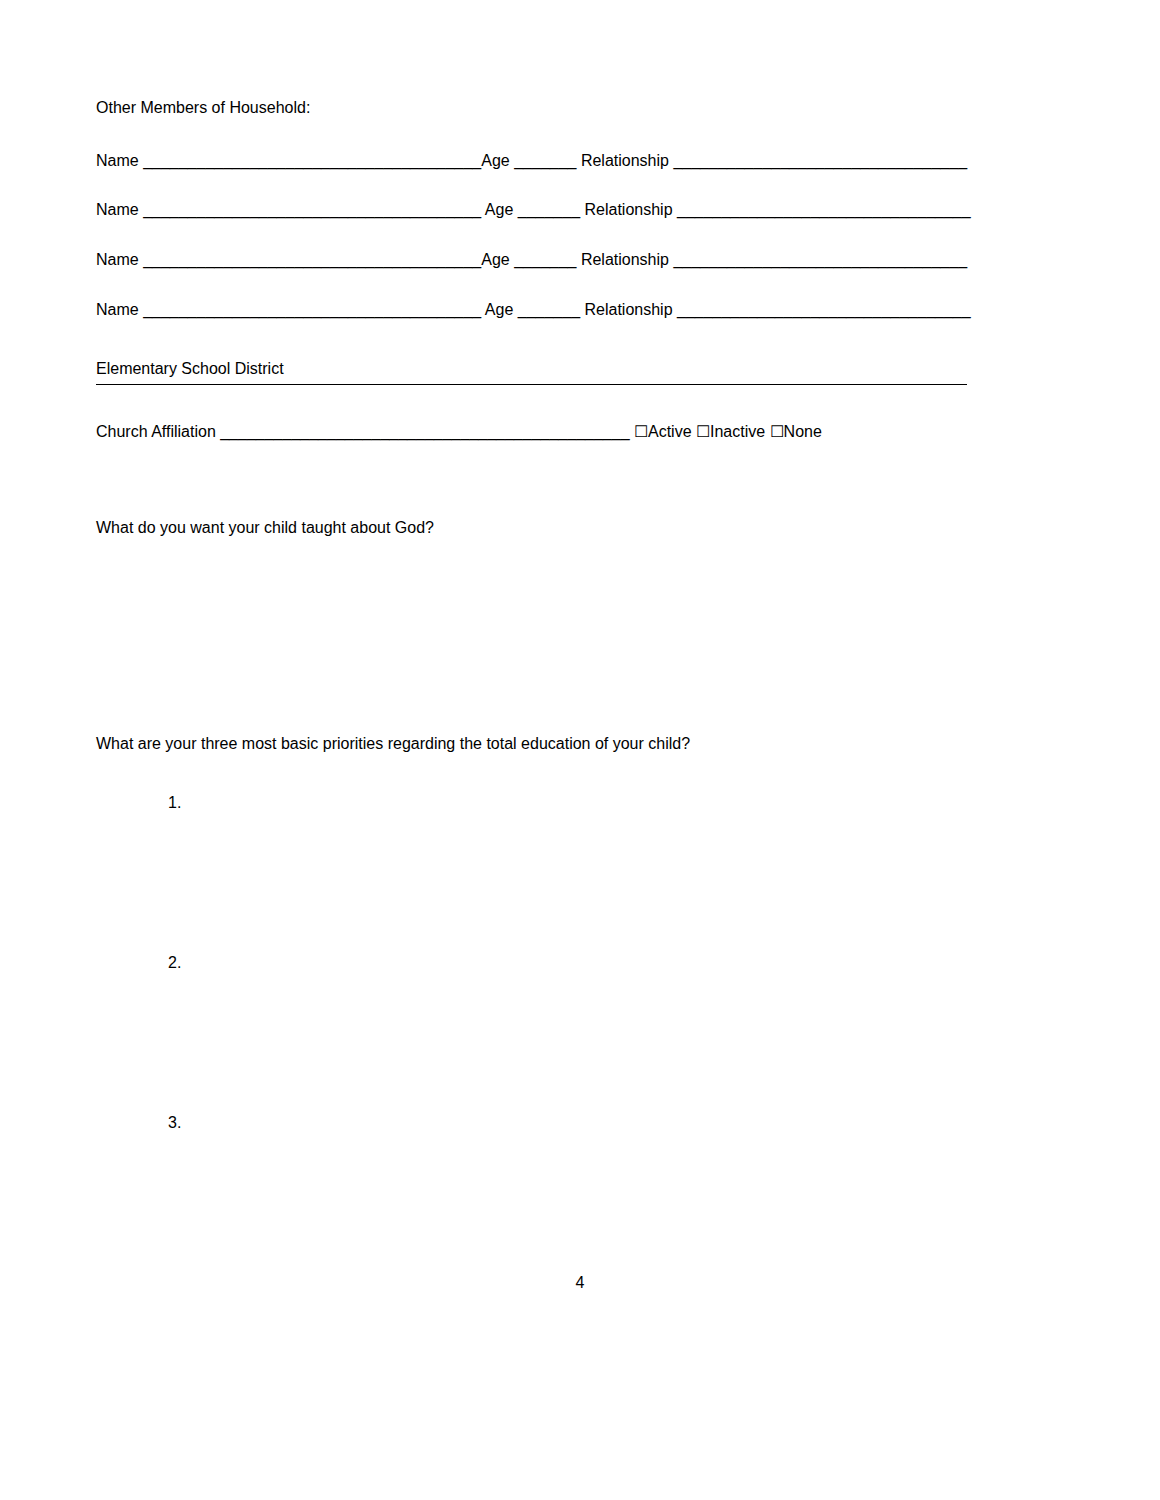Other Members of Household:
Name ______________________________________Age _______ Relationship _________________________________
Name ______________________________________ Age _______ Relationship _________________________________
Name ______________________________________Age _______ Relationship _________________________________
Name ______________________________________ Age _______ Relationship _________________________________
Elementary School District
Church Affiliation ______________________________________________ ☐Active ☐Inactive ☐None
What do you want your child taught about God?
What are your three most basic priorities regarding the total education of your child?
1.
2.
3.
4